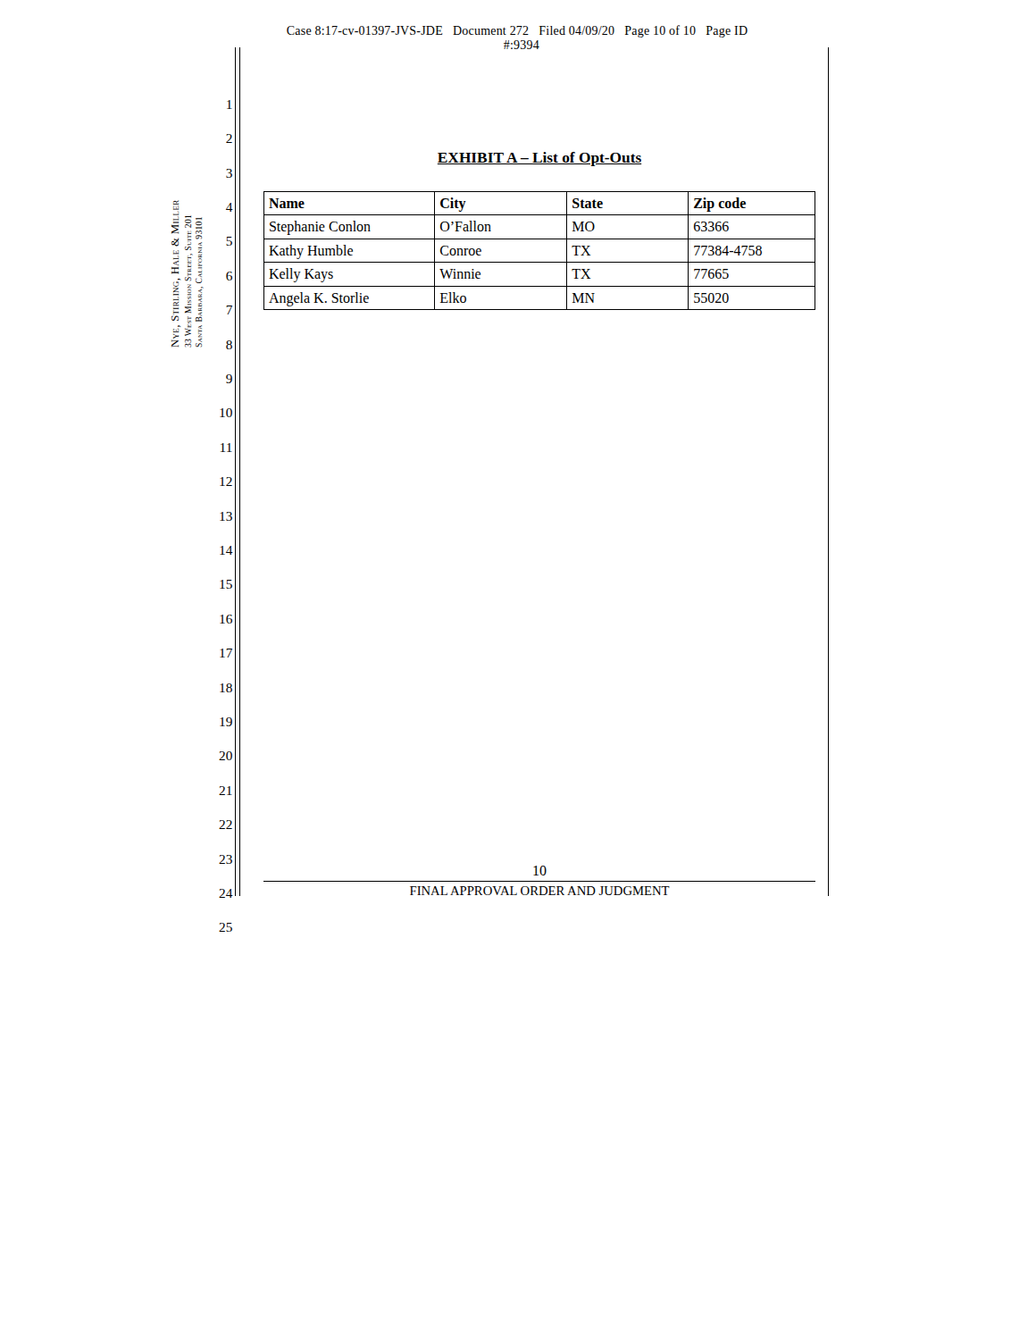Case 8:17-cv-01397-JVS-JDE Document 272 Filed 04/09/20 Page 10 of 10 Page ID #:9394
1
2
3
4
5
6
7
8
9
10
11
12
13
14
15
16
17
18
19
20
21
22
23
24
25
26
27
28
Nye, Stirling, Hale & Miller
33 West Mission Street, Suite 201
Santa Barbara, California 93101
EXHIBIT A – List of Opt-Outs
| Name | City | State | Zip code |
| --- | --- | --- | --- |
| Stephanie Conlon | O’Fallon | MO | 63366 |
| Kathy Humble | Conroe | TX | 77384-4758 |
| Kelly Kays | Winnie | TX | 77665 |
| Angela K. Storlie | Elko | MN | 55020 |
10
FINAL APPROVAL ORDER AND JUDGMENT